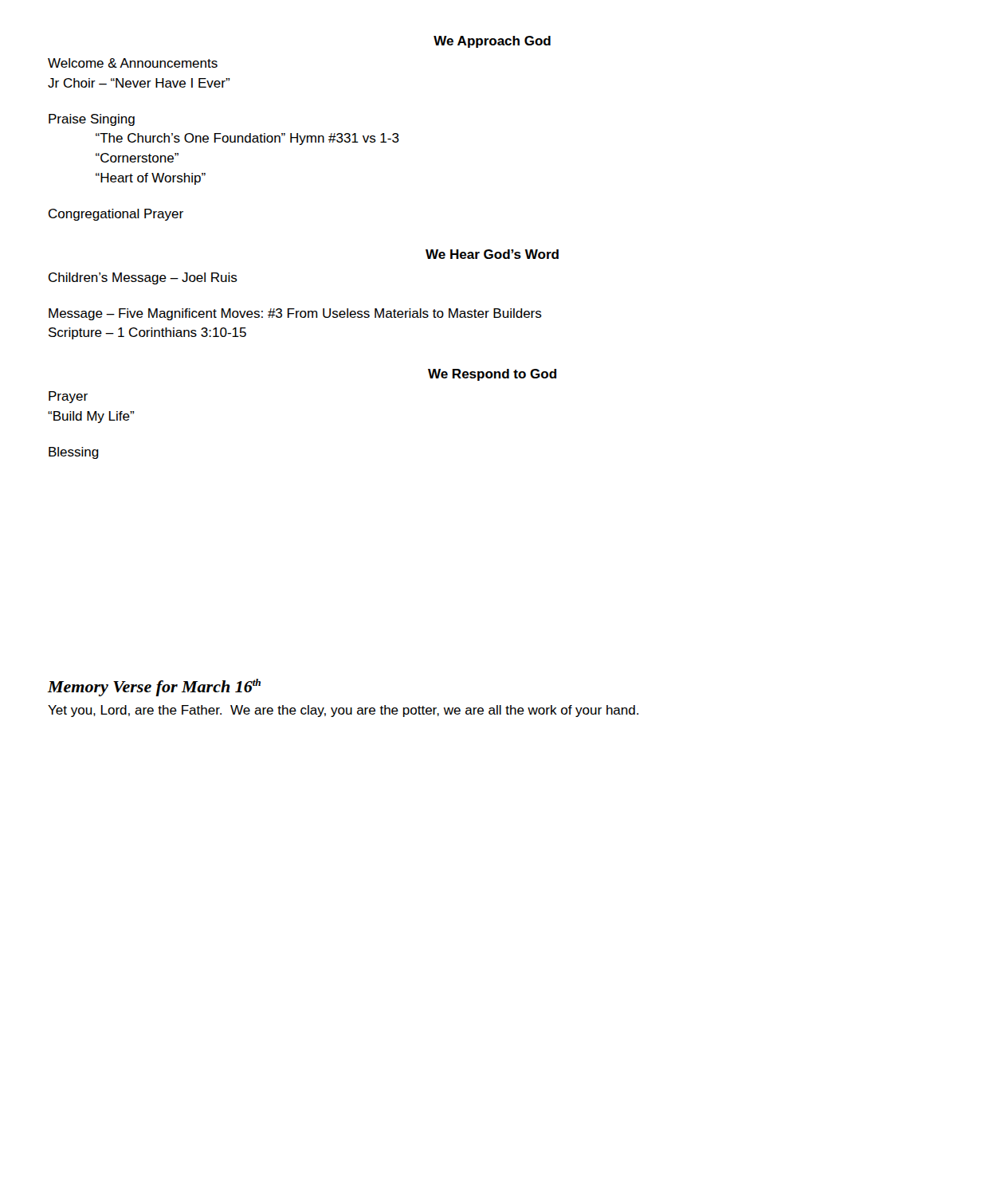We Approach God
Welcome & Announcements
Jr Choir – “Never Have I Ever”
Praise Singing
“The Church’s One Foundation” Hymn #331 vs 1-3
“Cornerstone”
“Heart of Worship”
Congregational Prayer
We Hear God’s Word
Children’s Message – Joel Ruis
Message – Five Magnificent Moves: #3 From Useless Materials to Master Builders
Scripture – 1 Corinthians 3:10-15
We Respond to God
Prayer
“Build My Life”
Blessing
Memory Verse for March 16th
Yet you, Lord, are the Father. We are the clay, you are the potter, we are all the work of your hand.